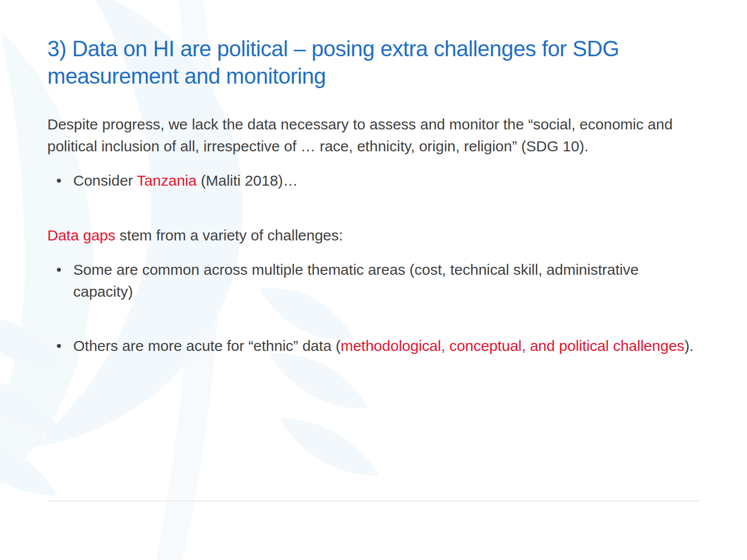3) Data on HI are political – posing extra challenges for SDG measurement and monitoring
Despite progress, we lack the data necessary to assess and monitor the “social, economic and political inclusion of all, irrespective of … race, ethnicity, origin, religion” (SDG 10).
Consider Tanzania (Maliti 2018)…
Data gaps stem from a variety of challenges:
Some are common across multiple thematic areas (cost, technical skill, administrative capacity)
Others are more acute for “ethnic” data (methodological, conceptual, and political challenges).